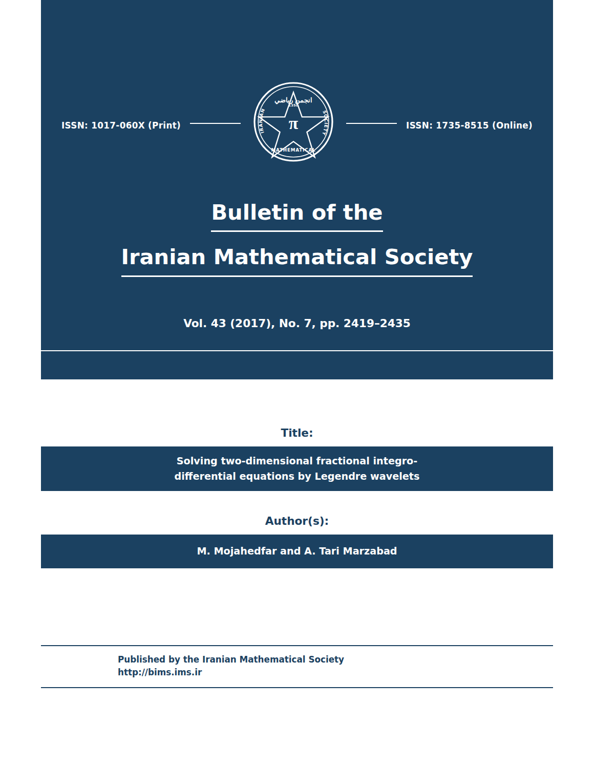ISSN: 1017-060X (Print)
π انجمن رياضي IRANIAN SOCIETY MATHEMATICAL 1350
ISSN: 1735-8515 (Online)
Bulletin of the
Iranian Mathematical Society
Vol. 43 (2017), No. 7, pp. 2419–2435
Title:
Solving two-dimensional fractional integro-
differential equations by Legendre wavelets
Author(s):
M. Mojahedfar and A. Tari Marzabad
Published by the Iranian Mathematical Society
http://bims.ims.ir